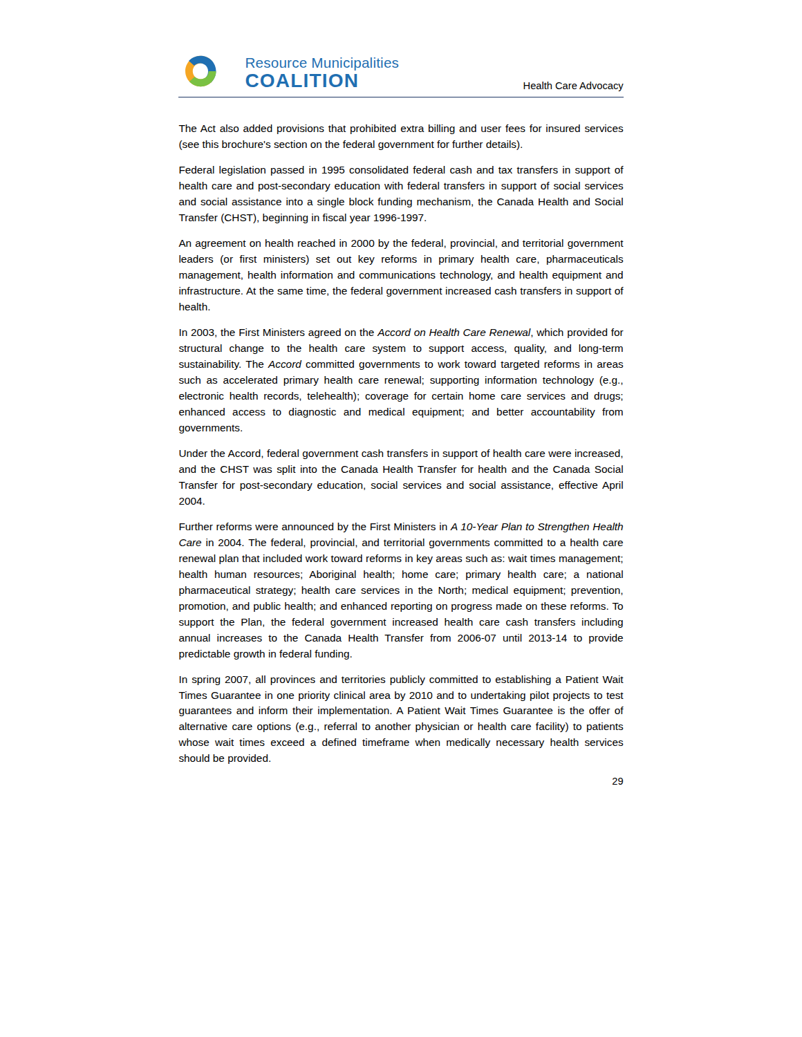Resource Municipalities
COALITION
Health Care Advocacy
The Act also added provisions that prohibited extra billing and user fees for insured services (see this brochure's section on the federal government for further details).
Federal legislation passed in 1995 consolidated federal cash and tax transfers in support of health care and post-secondary education with federal transfers in support of social services and social assistance into a single block funding mechanism, the Canada Health and Social Transfer (CHST), beginning in fiscal year 1996-1997.
An agreement on health reached in 2000 by the federal, provincial, and territorial government leaders (or first ministers) set out key reforms in primary health care, pharmaceuticals management, health information and communications technology, and health equipment and infrastructure. At the same time, the federal government increased cash transfers in support of health.
In 2003, the First Ministers agreed on the Accord on Health Care Renewal, which provided for structural change to the health care system to support access, quality, and long-term sustainability. The Accord committed governments to work toward targeted reforms in areas such as accelerated primary health care renewal; supporting information technology (e.g., electronic health records, telehealth); coverage for certain home care services and drugs; enhanced access to diagnostic and medical equipment; and better accountability from governments.
Under the Accord, federal government cash transfers in support of health care were increased, and the CHST was split into the Canada Health Transfer for health and the Canada Social Transfer for post-secondary education, social services and social assistance, effective April 2004.
Further reforms were announced by the First Ministers in A 10-Year Plan to Strengthen Health Care in 2004. The federal, provincial, and territorial governments committed to a health care renewal plan that included work toward reforms in key areas such as: wait times management; health human resources; Aboriginal health; home care; primary health care; a national pharmaceutical strategy; health care services in the North; medical equipment; prevention, promotion, and public health; and enhanced reporting on progress made on these reforms. To support the Plan, the federal government increased health care cash transfers including annual increases to the Canada Health Transfer from 2006-07 until 2013-14 to provide predictable growth in federal funding.
In spring 2007, all provinces and territories publicly committed to establishing a Patient Wait Times Guarantee in one priority clinical area by 2010 and to undertaking pilot projects to test guarantees and inform their implementation. A Patient Wait Times Guarantee is the offer of alternative care options (e.g., referral to another physician or health care facility) to patients whose wait times exceed a defined timeframe when medically necessary health services should be provided.
29